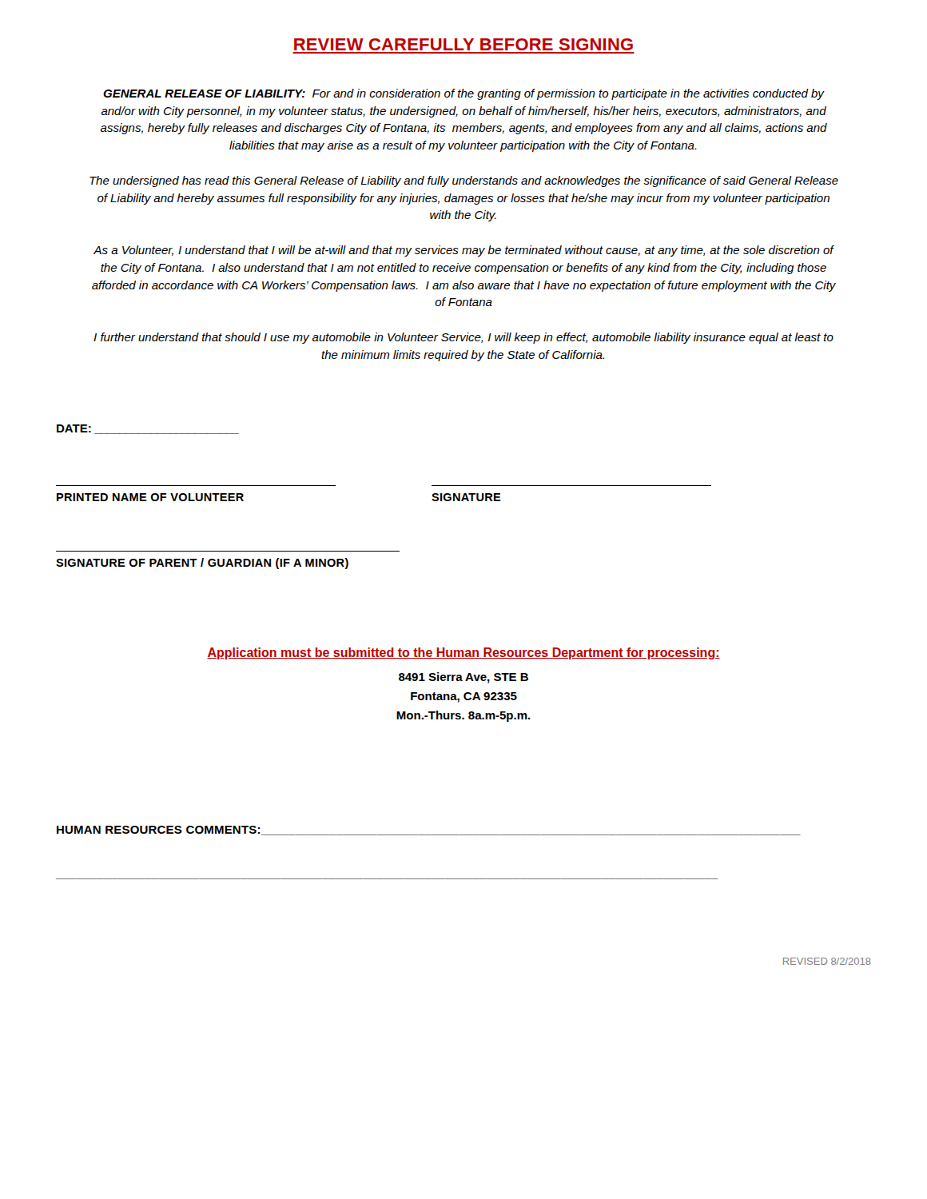REVIEW CAREFULLY BEFORE SIGNING
GENERAL RELEASE OF LIABILITY: For and in consideration of the granting of permission to participate in the activities conducted by and/or with City personnel, in my volunteer status, the undersigned, on behalf of him/herself, his/her heirs, executors, administrators, and assigns, hereby fully releases and discharges City of Fontana, its members, agents, and employees from any and all claims, actions and liabilities that may arise as a result of my volunteer participation with the City of Fontana.
The undersigned has read this General Release of Liability and fully understands and acknowledges the significance of said General Release of Liability and hereby assumes full responsibility for any injuries, damages or losses that he/she may incur from my volunteer participation with the City.
As a Volunteer, I understand that I will be at-will and that my services may be terminated without cause, at any time, at the sole discretion of the City of Fontana. I also understand that I am not entitled to receive compensation or benefits of any kind from the City, including those afforded in accordance with CA Workers’ Compensation laws. I am also aware that I have no expectation of future employment with the City of Fontana
I further understand that should I use my automobile in Volunteer Service, I will keep in effect, automobile liability insurance equal at least to the minimum limits required by the State of California.
DATE: _______________________
PRINTED NAME OF VOLUNTEER
SIGNATURE
SIGNATURE OF PARENT / GUARDIAN (IF A MINOR)
Application must be submitted to the Human Resources Department for processing:
8491 Sierra Ave, STE B
Fontana, CA 92335
Mon.-Thurs. 8a.m-5p.m.
HUMAN RESOURCES COMMENTS:_______________________________________________________________________________ _________________________________________________________________________________________________
REVISED 8/2/2018